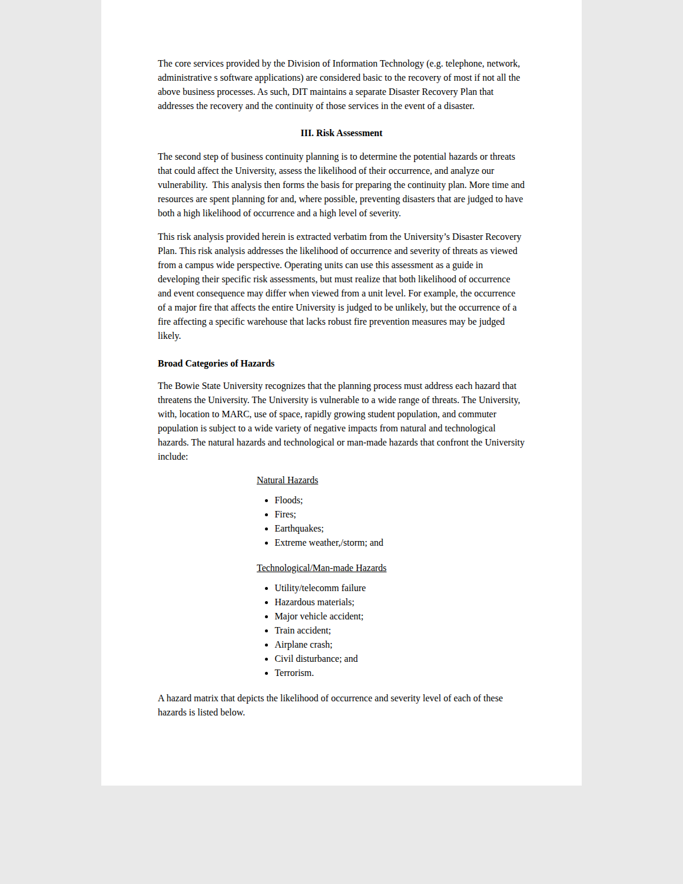The core services provided by the Division of Information Technology (e.g. telephone, network, administrative s software applications) are considered basic to the recovery of most if not all the above business processes. As such, DIT maintains a separate Disaster Recovery Plan that addresses the recovery and the continuity of those services in the event of a disaster.
III. Risk Assessment
The second step of business continuity planning is to determine the potential hazards or threats that could affect the University, assess the likelihood of their occurrence, and analyze our vulnerability. This analysis then forms the basis for preparing the continuity plan. More time and resources are spent planning for and, where possible, preventing disasters that are judged to have both a high likelihood of occurrence and a high level of severity.
This risk analysis provided herein is extracted verbatim from the University’s Disaster Recovery Plan. This risk analysis addresses the likelihood of occurrence and severity of threats as viewed from a campus wide perspective. Operating units can use this assessment as a guide in developing their specific risk assessments, but must realize that both likelihood of occurrence and event consequence may differ when viewed from a unit level. For example, the occurrence of a major fire that affects the entire University is judged to be unlikely, but the occurrence of a fire affecting a specific warehouse that lacks robust fire prevention measures may be judged likely.
Broad Categories of Hazards
The Bowie State University recognizes that the planning process must address each hazard that threatens the University. The University is vulnerable to a wide range of threats. The University, with, location to MARC, use of space, rapidly growing student population, and commuter population is subject to a wide variety of negative impacts from natural and technological hazards. The natural hazards and technological or man-made hazards that confront the University include:
Natural Hazards
Floods;
Fires;
Earthquakes;
Extreme weather,/storm; and
Technological/Man-made Hazards
Utility/telecomm failure
Hazardous materials;
Major vehicle accident;
Train accident;
Airplane crash;
Civil disturbance; and
Terrorism.
A hazard matrix that depicts the likelihood of occurrence and severity level of each of these hazards is listed below.